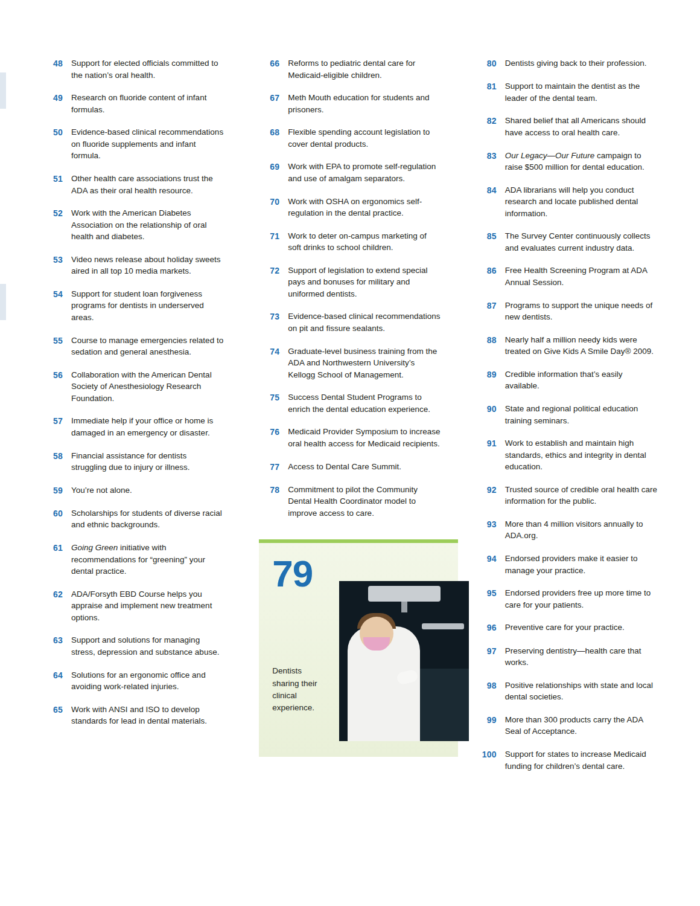48 Support for elected officials committed to the nation’s oral health.
49 Research on fluoride content of infant formulas.
50 Evidence-based clinical recommendations on fluoride supplements and infant formula.
51 Other health care associations trust the ADA as their oral health resource.
52 Work with the American Diabetes Association on the relationship of oral health and diabetes.
53 Video news release about holiday sweets aired in all top 10 media markets.
54 Support for student loan forgiveness programs for dentists in underserved areas.
55 Course to manage emergencies related to sedation and general anesthesia.
56 Collaboration with the American Dental Society of Anesthesiology Research Foundation.
57 Immediate help if your office or home is damaged in an emergency or disaster.
58 Financial assistance for dentists struggling due to injury or illness.
59 You’re not alone.
60 Scholarships for students of diverse racial and ethnic backgrounds.
61 Going Green initiative with recommendations for “greening” your dental practice.
62 ADA/Forsyth EBD Course helps you appraise and implement new treatment options.
63 Support and solutions for managing stress, depression and substance abuse.
64 Solutions for an ergonomic office and avoiding work-related injuries.
65 Work with ANSI and ISO to develop standards for lead in dental materials.
66 Reforms to pediatric dental care for Medicaid-eligible children.
67 Meth Mouth education for students and prisoners.
68 Flexible spending account legislation to cover dental products.
69 Work with EPA to promote self-regulation and use of amalgam separators.
70 Work with OSHA on ergonomics self-regulation in the dental practice.
71 Work to deter on-campus marketing of soft drinks to school children.
72 Support of legislation to extend special pays and bonuses for military and uniformed dentists.
73 Evidence-based clinical recommendations on pit and fissure sealants.
74 Graduate-level business training from the ADA and Northwestern University’s Kellogg School of Management.
75 Success Dental Student Programs to enrich the dental education experience.
76 Medicaid Provider Symposium to increase oral health access for Medicaid recipients.
77 Access to Dental Care Summit.
78 Commitment to pilot the Community Dental Health Coordinator model to improve access to care.
79
Dentists sharing their clinical experience.
80 Dentists giving back to their profession.
81 Support to maintain the dentist as the leader of the dental team.
82 Shared belief that all Americans should have access to oral health care.
83 Our Legacy—Our Future campaign to raise $500 million for dental education.
84 ADA librarians will help you conduct research and locate published dental information.
85 The Survey Center continuously collects and evaluates current industry data.
86 Free Health Screening Program at ADA Annual Session.
87 Programs to support the unique needs of new dentists.
88 Nearly half a million needy kids were treated on Give Kids A Smile Day® 2009.
89 Credible information that’s easily available.
90 State and regional political education training seminars.
91 Work to establish and maintain high standards, ethics and integrity in dental education.
92 Trusted source of credible oral health care information for the public.
93 More than 4 million visitors annually to ADA.org.
94 Endorsed providers make it easier to manage your practice.
95 Endorsed providers free up more time to care for your patients.
96 Preventive care for your practice.
97 Preserving dentistry—health care that works.
98 Positive relationships with state and local dental societies.
99 More than 300 products carry the ADA Seal of Acceptance.
100 Support for states to increase Medicaid funding for children’s dental care.